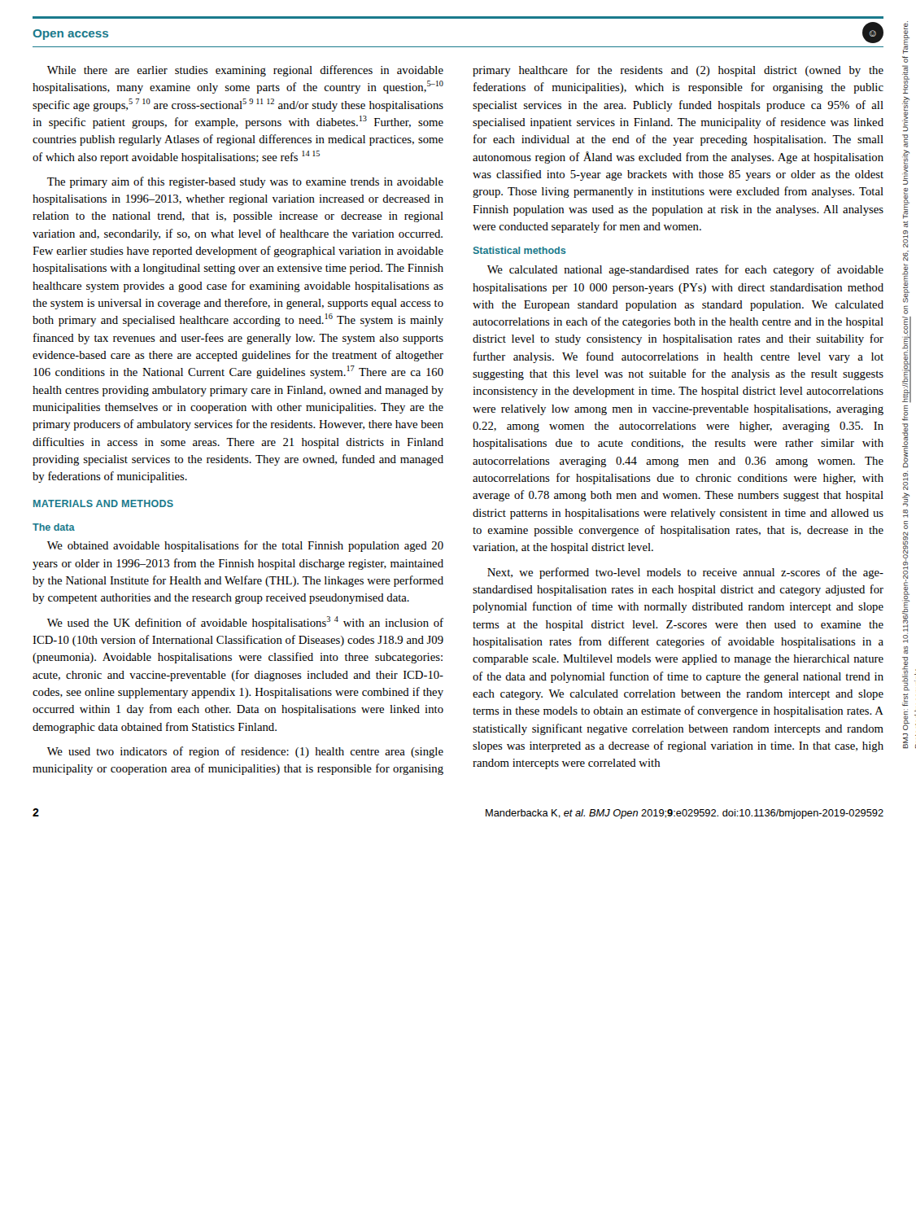BMJ Open: first published as 10.1136/bmjopen-2019-029592 on 18 July 2019. Downloaded from http://bmjopen.bmj.com/ on September 26, 2019 at Tampere University and University Hospital of Tampere. Protected by copyright.
Open access ☺
While there are earlier studies examining regional differences in avoidable hospitalisations, many examine only some parts of the country in question,5–10 specific age groups,5 7 10 are cross-sectional5 9 11 12 and/or study these hospitalisations in specific patient groups, for example, persons with diabetes.13 Further, some countries publish regularly Atlases of regional differences in medical practices, some of which also report avoidable hospitalisations; see refs 14 15
The primary aim of this register-based study was to examine trends in avoidable hospitalisations in 1996–2013, whether regional variation increased or decreased in relation to the national trend, that is, possible increase or decrease in regional variation and, secondarily, if so, on what level of healthcare the variation occurred. Few earlier studies have reported development of geographical variation in avoidable hospitalisations with a longitudinal setting over an extensive time period. The Finnish healthcare system provides a good case for examining avoidable hospitalisations as the system is universal in coverage and therefore, in general, supports equal access to both primary and specialised healthcare according to need.16 The system is mainly financed by tax revenues and user-fees are generally low. The system also supports evidence-based care as there are accepted guidelines for the treatment of altogether 106 conditions in the National Current Care guidelines system.17 There are ca 160 health centres providing ambulatory primary care in Finland, owned and managed by municipalities themselves or in cooperation with other municipalities. They are the primary producers of ambulatory services for the residents. However, there have been difficulties in access in some areas. There are 21 hospital districts in Finland providing specialist services to the residents. They are owned, funded and managed by federations of municipalities.
Materials and methods
The data
We obtained avoidable hospitalisations for the total Finnish population aged 20 years or older in 1996–2013 from the Finnish hospital discharge register, maintained by the National Institute for Health and Welfare (THL). The linkages were performed by competent authorities and the research group received pseudonymised data.
We used the UK definition of avoidable hospitalisations3 4 with an inclusion of ICD-10 (10th version of International Classification of Diseases) codes J18.9 and J09 (pneumonia). Avoidable hospitalisations were classified into three subcategories: acute, chronic and vaccine-preventable (for diagnoses included and their ICD-10-codes, see online supplementary appendix 1). Hospitalisations were combined if they occurred within 1 day from each other. Data on hospitalisations were linked into demographic data obtained from Statistics Finland.
We used two indicators of region of residence: (1) health centre area (single municipality or cooperation area of municipalities) that is responsible for organising primary healthcare for the residents and (2) hospital district (owned by the federations of municipalities), which is responsible for organising the public specialist services in the area. Publicly funded hospitals produce ca 95% of all specialised inpatient services in Finland. The municipality of residence was linked for each individual at the end of the year preceding hospitalisation. The small autonomous region of Åland was excluded from the analyses. Age at hospitalisation was classified into 5-year age brackets with those 85 years or older as the oldest group. Those living permanently in institutions were excluded from analyses. Total Finnish population was used as the population at risk in the analyses. All analyses were conducted separately for men and women.
Statistical methods
We calculated national age-standardised rates for each category of avoidable hospitalisations per 10 000 person-years (PYs) with direct standardisation method with the European standard population as standard population. We calculated autocorrelations in each of the categories both in the health centre and in the hospital district level to study consistency in hospitalisation rates and their suitability for further analysis. We found autocorrelations in health centre level vary a lot suggesting that this level was not suitable for the analysis as the result suggests inconsistency in the development in time. The hospital district level autocorrelations were relatively low among men in vaccine-preventable hospitalisations, averaging 0.22, among women the autocorrelations were higher, averaging 0.35. In hospitalisations due to acute conditions, the results were rather similar with autocorrelations averaging 0.44 among men and 0.36 among women. The autocorrelations for hospitalisations due to chronic conditions were higher, with average of 0.78 among both men and women. These numbers suggest that hospital district patterns in hospitalisations were relatively consistent in time and allowed us to examine possible convergence of hospitalisation rates, that is, decrease in the variation, at the hospital district level.
Next, we performed two-level models to receive annual z-scores of the age-standardised hospitalisation rates in each hospital district and category adjusted for polynomial function of time with normally distributed random intercept and slope terms at the hospital district level. Z-scores were then used to examine the hospitalisation rates from different categories of avoidable hospitalisations in a comparable scale. Multilevel models were applied to manage the hierarchical nature of the data and polynomial function of time to capture the general national trend in each category. We calculated correlation between the random intercept and slope terms in these models to obtain an estimate of convergence in hospitalisation rates. A statistically significant negative correlation between random intercepts and random slopes was interpreted as a decrease of regional variation in time. In that case, high random intercepts were correlated with
2 Manderbacka K, et al. BMJ Open 2019;9:e029592. doi:10.1136/bmjopen-2019-029592